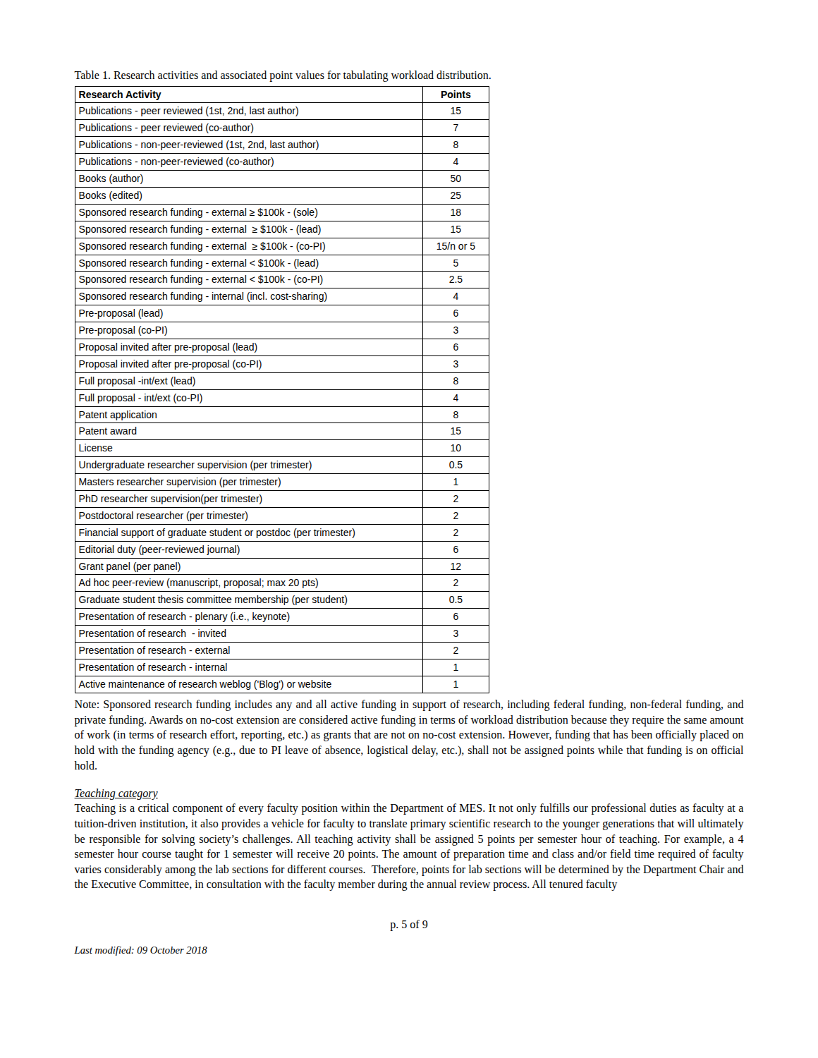Table 1. Research activities and associated point values for tabulating workload distribution.
| Research Activity | Points |
| --- | --- |
| Publications - peer reviewed (1st, 2nd, last author) | 15 |
| Publications - peer reviewed (co-author) | 7 |
| Publications - non-peer-reviewed (1st, 2nd, last author) | 8 |
| Publications - non-peer-reviewed (co-author) | 4 |
| Books (author) | 50 |
| Books (edited) | 25 |
| Sponsored research funding - external ≥ $100k - (sole) | 18 |
| Sponsored research funding - external ≥ $100k - (lead) | 15 |
| Sponsored research funding - external ≥ $100k - (co-PI) | 15/n or 5 |
| Sponsored research funding - external < $100k - (lead) | 5 |
| Sponsored research funding - external < $100k - (co-PI) | 2.5 |
| Sponsored research funding - internal (incl. cost-sharing) | 4 |
| Pre-proposal (lead) | 6 |
| Pre-proposal (co-PI) | 3 |
| Proposal invited after pre-proposal (lead) | 6 |
| Proposal invited after pre-proposal (co-PI) | 3 |
| Full proposal -int/ext (lead) | 8 |
| Full proposal - int/ext (co-PI) | 4 |
| Patent application | 8 |
| Patent award | 15 |
| License | 10 |
| Undergraduate researcher supervision (per trimester) | 0.5 |
| Masters researcher supervision (per trimester) | 1 |
| PhD researcher supervision(per trimester) | 2 |
| Postdoctoral researcher (per trimester) | 2 |
| Financial support of graduate student or postdoc (per trimester) | 2 |
| Editorial duty (peer-reviewed journal) | 6 |
| Grant panel (per panel) | 12 |
| Ad hoc peer-review (manuscript, proposal; max 20 pts) | 2 |
| Graduate student thesis committee membership (per student) | 0.5 |
| Presentation of research - plenary (i.e., keynote) | 6 |
| Presentation of research - invited | 3 |
| Presentation of research - external | 2 |
| Presentation of research - internal | 1 |
| Active maintenance of research weblog ('Blog') or website | 1 |
Note: Sponsored research funding includes any and all active funding in support of research, including federal funding, non-federal funding, and private funding. Awards on no-cost extension are considered active funding in terms of workload distribution because they require the same amount of work (in terms of research effort, reporting, etc.) as grants that are not on no-cost extension. However, funding that has been officially placed on hold with the funding agency (e.g., due to PI leave of absence, logistical delay, etc.), shall not be assigned points while that funding is on official hold.
Teaching category
Teaching is a critical component of every faculty position within the Department of MES. It not only fulfills our professional duties as faculty at a tuition-driven institution, it also provides a vehicle for faculty to translate primary scientific research to the younger generations that will ultimately be responsible for solving society’s challenges. All teaching activity shall be assigned 5 points per semester hour of teaching. For example, a 4 semester hour course taught for 1 semester will receive 20 points. The amount of preparation time and class and/or field time required of faculty varies considerably among the lab sections for different courses. Therefore, points for lab sections will be determined by the Department Chair and the Executive Committee, in consultation with the faculty member during the annual review process. All tenured faculty
p. 5 of 9
Last modified: 09 October 2018